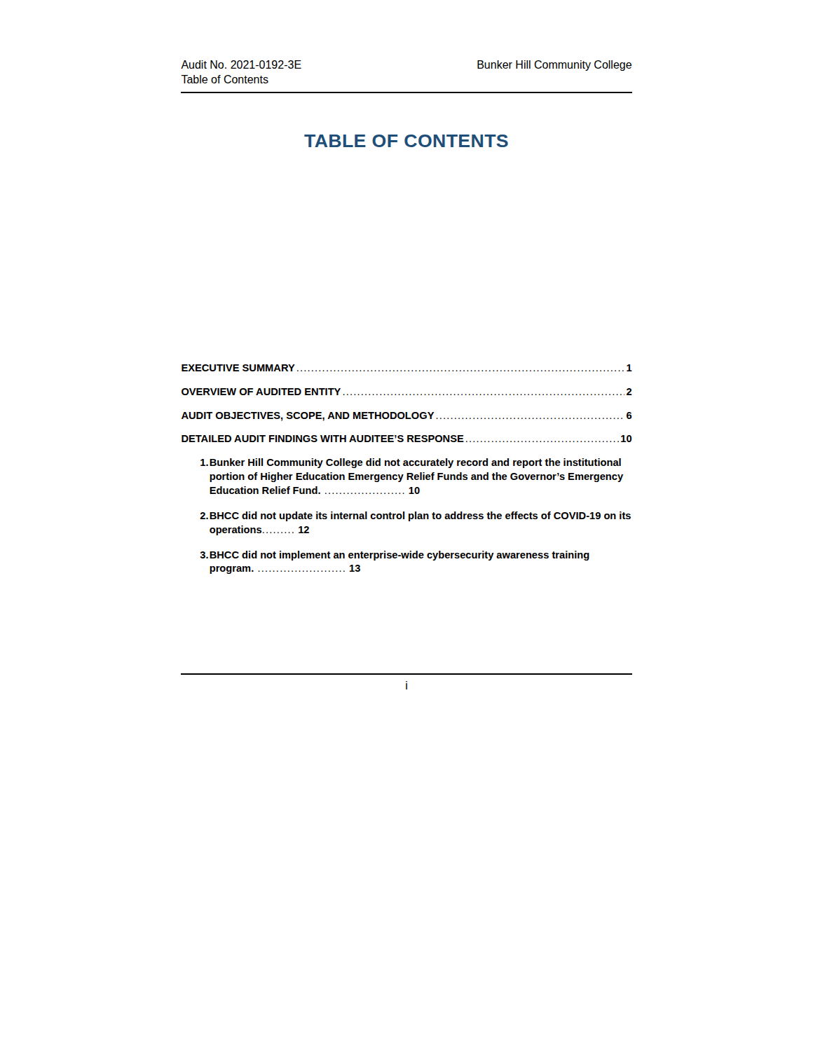Audit No. 2021-0192-3E Table of Contents
Bunker Hill Community College
TABLE OF CONTENTS
EXECUTIVE SUMMARY ................................................................................................................................ 1
OVERVIEW OF AUDITED ENTITY ..................................................................................................................... 2
AUDIT OBJECTIVES, SCOPE, AND METHODOLOGY ............................................................................................... 6
DETAILED AUDIT FINDINGS WITH AUDITEE’S RESPONSE .................................................................................... 10
Bunker Hill Community College did not accurately record and report the institutional portion of Higher Education Emergency Relief Funds and the Governor’s Emergency Education Relief Fund. ...................... 10
BHCC did not update its internal control plan to address the effects of COVID-19 on its operations......... 12
BHCC did not implement an enterprise-wide cybersecurity awareness training program. ........................ 13
i